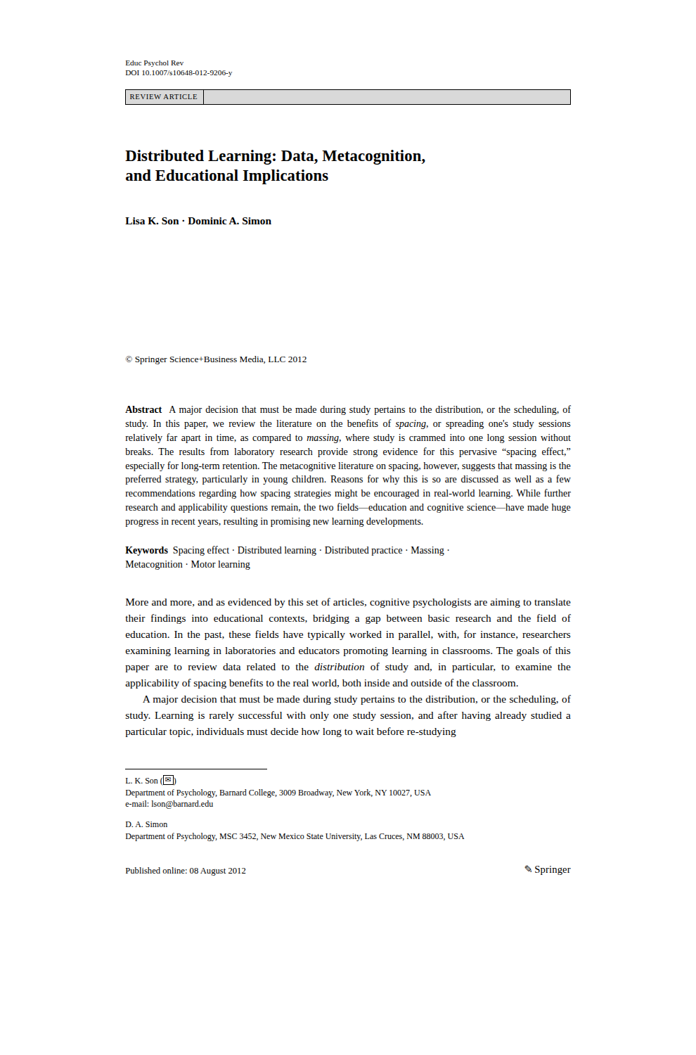Educ Psychol Rev
DOI 10.1007/s10648-012-9206-y
REVIEW ARTICLE
Distributed Learning: Data, Metacognition,
and Educational Implications
Lisa K. Son · Dominic A. Simon
© Springer Science+Business Media, LLC 2012
Abstract A major decision that must be made during study pertains to the distribution, or the scheduling, of study. In this paper, we review the literature on the benefits of spacing, or spreading one's study sessions relatively far apart in time, as compared to massing, where study is crammed into one long session without breaks. The results from laboratory research provide strong evidence for this pervasive “spacing effect,” especially for long-term retention. The metacognitive literature on spacing, however, suggests that massing is the preferred strategy, particularly in young children. Reasons for why this is so are discussed as well as a few recommendations regarding how spacing strategies might be encouraged in real-world learning. While further research and applicability questions remain, the two fields—education and cognitive science—have made huge progress in recent years, resulting in promising new learning developments.
Keywords Spacing effect · Distributed learning · Distributed practice · Massing ·
Metacognition · Motor learning
More and more, and as evidenced by this set of articles, cognitive psychologists are aiming to translate their findings into educational contexts, bridging a gap between basic research and the field of education. In the past, these fields have typically worked in parallel, with, for instance, researchers examining learning in laboratories and educators promoting learning in classrooms. The goals of this paper are to review data related to the distribution of study and, in particular, to examine the applicability of spacing benefits to the real world, both inside and outside of the classroom.
A major decision that must be made during study pertains to the distribution, or the scheduling, of study. Learning is rarely successful with only one study session, and after having already studied a particular topic, individuals must decide how long to wait before re-studying
L. K. Son (✉)
Department of Psychology, Barnard College, 3009 Broadway, New York, NY 10027, USA
e-mail: lson@barnard.edu
D. A. Simon
Department of Psychology, MSC 3452, New Mexico State University, Las Cruces, NM 88003, USA
Published online: 08 August 2012
✎Springer